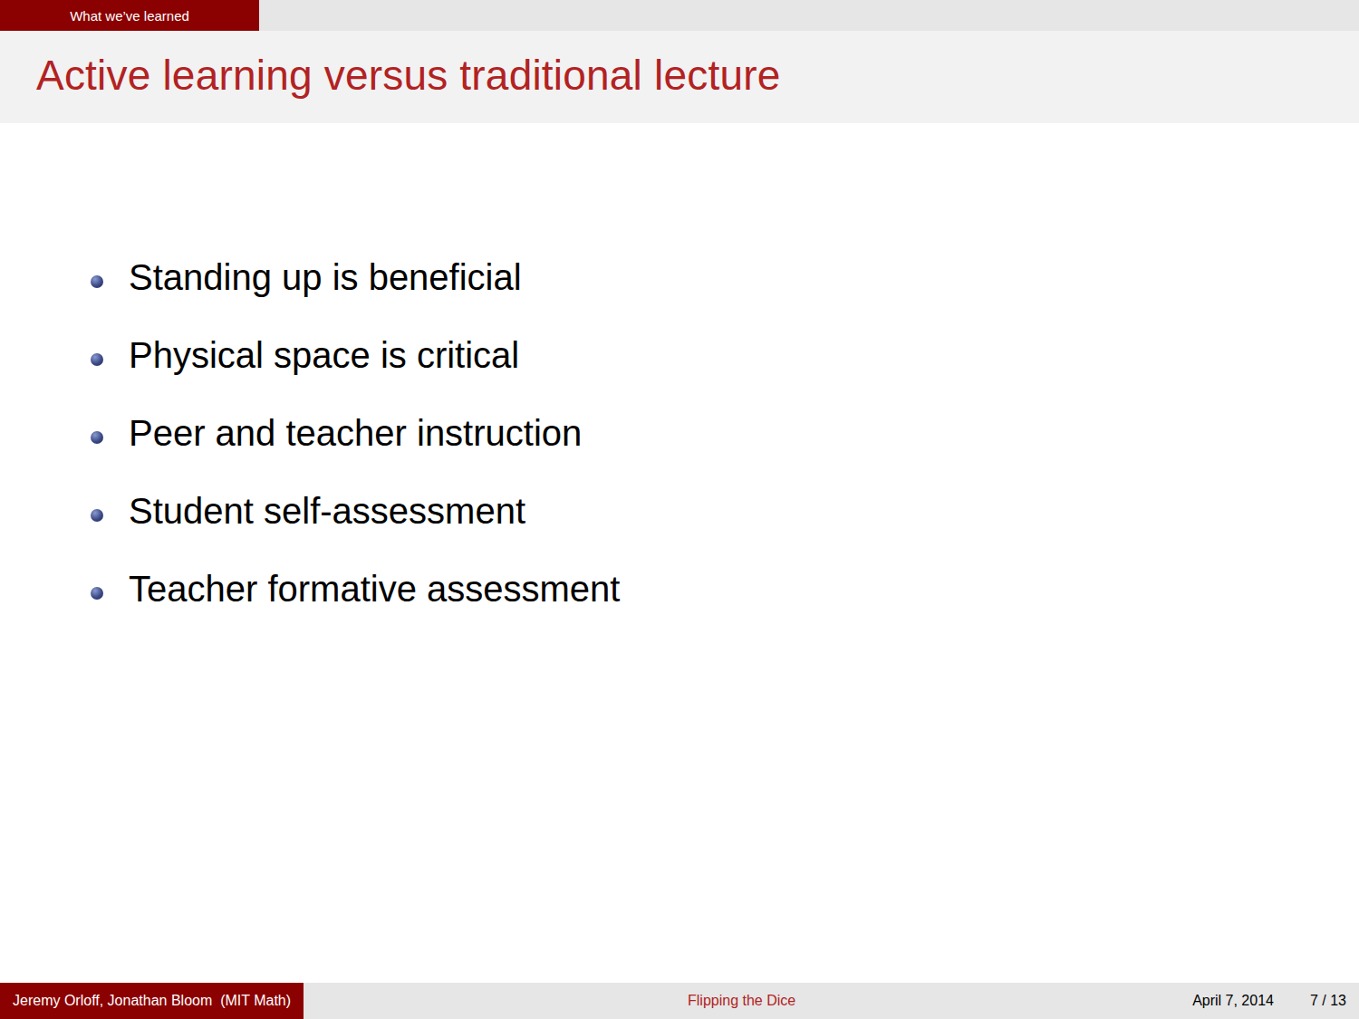What we’ve learned
Active learning versus traditional lecture
Standing up is beneficial
Physical space is critical
Peer and teacher instruction
Student self-assessment
Teacher formative assessment
Jeremy Orloff, Jonathan Bloom (MIT Math)
Flipping the Dice
April 7, 20147 / 13